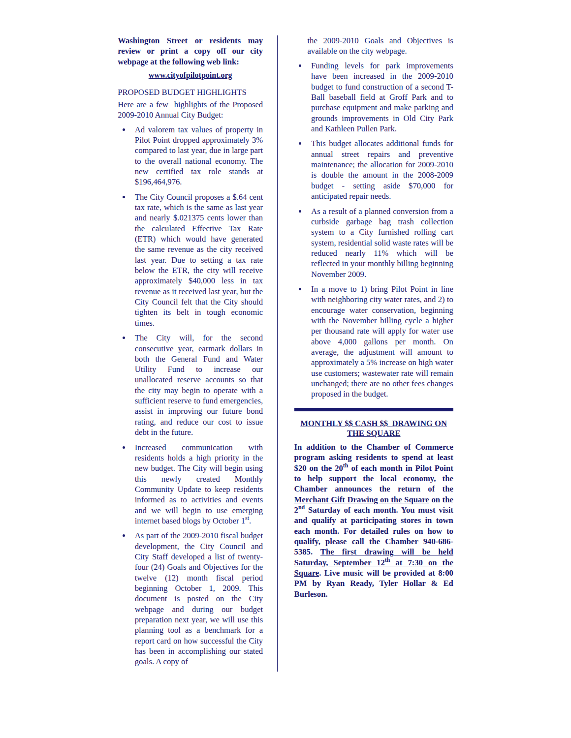Washington Street or residents may review or print a copy off our city webpage at the following web link:
www.cityofpilotpoint.org
PROPOSED BUDGET HIGHLIGHTS
Here are a few highlights of the Proposed 2009-2010 Annual City Budget:
Ad valorem tax values of property in Pilot Point dropped approximately 3% compared to last year, due in large part to the overall national economy. The new certified tax role stands at $196,464,976.
The City Council proposes a $.64 cent tax rate, which is the same as last year and nearly $.021375 cents lower than the calculated Effective Tax Rate (ETR) which would have generated the same revenue as the city received last year. Due to setting a tax rate below the ETR, the city will receive approximately $40,000 less in tax revenue as it received last year, but the City Council felt that the City should tighten its belt in tough economic times.
The City will, for the second consecutive year, earmark dollars in both the General Fund and Water Utility Fund to increase our unallocated reserve accounts so that the city may begin to operate with a sufficient reserve to fund emergencies, assist in improving our future bond rating, and reduce our cost to issue debt in the future.
Increased communication with residents holds a high priority in the new budget. The City will begin using this newly created Monthly Community Update to keep residents informed as to activities and events and we will begin to use emerging internet based blogs by October 1st.
As part of the 2009-2010 fiscal budget development, the City Council and City Staff developed a list of twenty-four (24) Goals and Objectives for the twelve (12) month fiscal period beginning October 1, 2009. This document is posted on the City webpage and during our budget preparation next year, we will use this planning tool as a benchmark for a report card on how successful the City has been in accomplishing our stated goals. A copy of
the 2009-2010 Goals and Objectives is available on the city webpage.
Funding levels for park improvements have been increased in the 2009-2010 budget to fund construction of a second T-Ball baseball field at Groff Park and to purchase equipment and make parking and grounds improvements in Old City Park and Kathleen Pullen Park.
This budget allocates additional funds for annual street repairs and preventive maintenance; the allocation for 2009-2010 is double the amount in the 2008-2009 budget - setting aside $70,000 for anticipated repair needs.
As a result of a planned conversion from a curbside garbage bag trash collection system to a City furnished rolling cart system, residential solid waste rates will be reduced nearly 11% which will be reflected in your monthly billing beginning November 2009.
In a move to 1) bring Pilot Point in line with neighboring city water rates, and 2) to encourage water conservation, beginning with the November billing cycle a higher per thousand rate will apply for water use above 4,000 gallons per month. On average, the adjustment will amount to approximately a 5% increase on high water use customers; wastewater rate will remain unchanged; there are no other fees changes proposed in the budget.
MONTHLY $$ CASH $$ DRAWING ON THE SQUARE
In addition to the Chamber of Commerce program asking residents to spend at least $20 on the 20th of each month in Pilot Point to help support the local economy, the Chamber announces the return of the Merchant Gift Drawing on the Square on the 2nd Saturday of each month. You must visit and qualify at participating stores in town each month. For detailed rules on how to qualify, please call the Chamber 940-686-5385. The first drawing will be held Saturday, September 12th at 7:30 on the Square. Live music will be provided at 8:00 PM by Ryan Ready, Tyler Hollar & Ed Burleson.